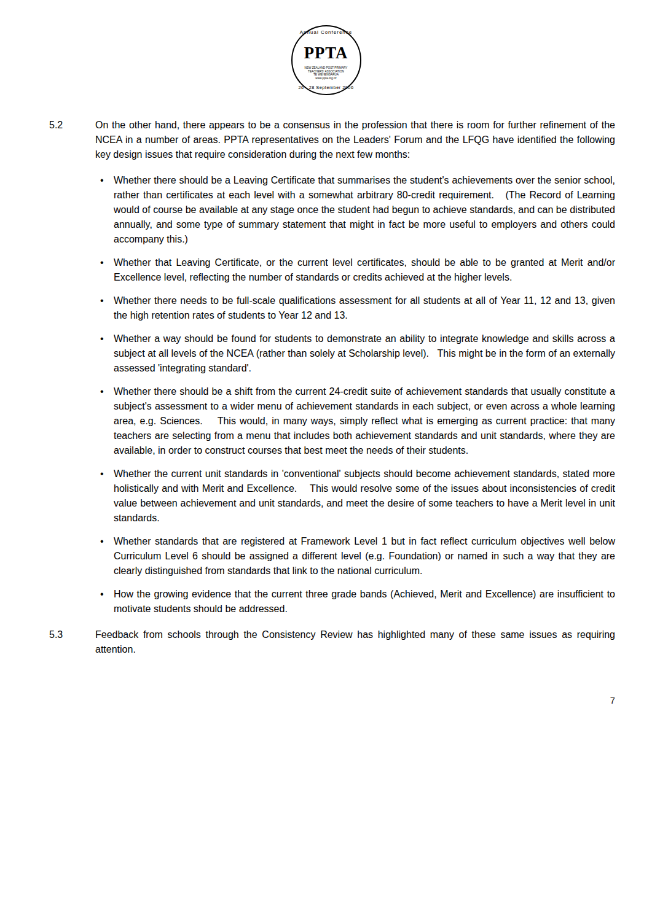Annual Conference
PPTA
NEW ZEALAND POST PRIMARY
TEACHERS' ASSOCIATION
TE WEHENGARUA
www.ppta.org.nz
26 - 28 September 2006
5.2
On the other hand, there appears to be a consensus in the profession that there is room for further refinement of the NCEA in a number of areas. PPTA representatives on the Leaders' Forum and the LFQG have identified the following key design issues that require consideration during the next few months:
Whether there should be a Leaving Certificate that summarises the student's achievements over the senior school, rather than certificates at each level with a somewhat arbitrary 80-credit requirement. (The Record of Learning would of course be available at any stage once the student had begun to achieve standards, and can be distributed annually, and some type of summary statement that might in fact be more useful to employers and others could accompany this.)
Whether that Leaving Certificate, or the current level certificates, should be able to be granted at Merit and/or Excellence level, reflecting the number of standards or credits achieved at the higher levels.
Whether there needs to be full-scale qualifications assessment for all students at all of Year 11, 12 and 13, given the high retention rates of students to Year 12 and 13.
Whether a way should be found for students to demonstrate an ability to integrate knowledge and skills across a subject at all levels of the NCEA (rather than solely at Scholarship level). This might be in the form of an externally assessed 'integrating standard'.
Whether there should be a shift from the current 24-credit suite of achievement standards that usually constitute a subject's assessment to a wider menu of achievement standards in each subject, or even across a whole learning area, e.g. Sciences. This would, in many ways, simply reflect what is emerging as current practice: that many teachers are selecting from a menu that includes both achievement standards and unit standards, where they are available, in order to construct courses that best meet the needs of their students.
Whether the current unit standards in 'conventional' subjects should become achievement standards, stated more holistically and with Merit and Excellence. This would resolve some of the issues about inconsistencies of credit value between achievement and unit standards, and meet the desire of some teachers to have a Merit level in unit standards.
Whether standards that are registered at Framework Level 1 but in fact reflect curriculum objectives well below Curriculum Level 6 should be assigned a different level (e.g. Foundation) or named in such a way that they are clearly distinguished from standards that link to the national curriculum.
How the growing evidence that the current three grade bands (Achieved, Merit and Excellence) are insufficient to motivate students should be addressed.
5.3
Feedback from schools through the Consistency Review has highlighted many of these same issues as requiring attention.
7